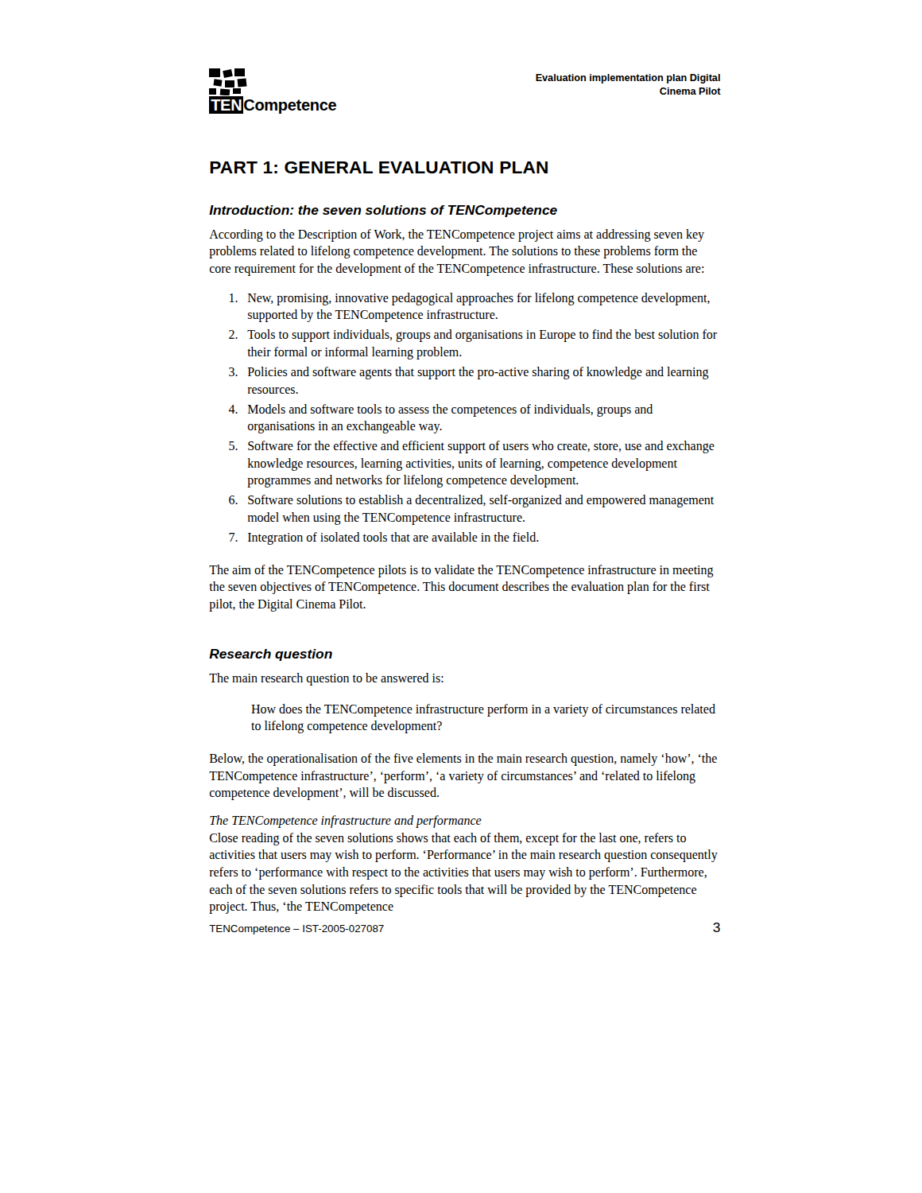TENCompetence
Evaluation implementation plan Digital
Cinema Pilot
PART 1: GENERAL EVALUATION PLAN
Introduction: the seven solutions of TENCompetence
According to the Description of Work, the TENCompetence project aims at addressing seven key problems related to lifelong competence development. The solutions to these problems form the core requirement for the development of the TENCompetence infrastructure. These solutions are:
New, promising, innovative pedagogical approaches for lifelong competence development, supported by the TENCompetence infrastructure.
Tools to support individuals, groups and organisations in Europe to find the best solution for their formal or informal learning problem.
Policies and software agents that support the pro-active sharing of knowledge and learning resources.
Models and software tools to assess the competences of individuals, groups and organisations in an exchangeable way.
Software for the effective and efficient support of users who create, store, use and exchange knowledge resources, learning activities, units of learning, competence development programmes and networks for lifelong competence development.
Software solutions to establish a decentralized, self-organized and empowered management model when using the TENCompetence infrastructure.
Integration of isolated tools that are available in the field.
The aim of the TENCompetence pilots is to validate the TENCompetence infrastructure in meeting the seven objectives of TENCompetence. This document describes the evaluation plan for the first pilot, the Digital Cinema Pilot.
Research question
The main research question to be answered is:
How does the TENCompetence infrastructure perform in a variety of circumstances related to lifelong competence development?
Below, the operationalisation of the five elements in the main research question, namely ‘how’, ‘the TENCompetence infrastructure’, ‘perform’, ‘a variety of circumstances’ and ‘related to lifelong competence development’, will be discussed.
The TENCompetence infrastructure and performance
Close reading of the seven solutions shows that each of them, except for the last one, refers to activities that users may wish to perform. ‘Performance’ in the main research question consequently refers to ‘performance with respect to the activities that users may wish to perform’. Furthermore, each of the seven solutions refers to specific tools that will be provided by the TENCompetence project. Thus, ‘the TENCompetence
TENCompetence – IST-2005-027087
3